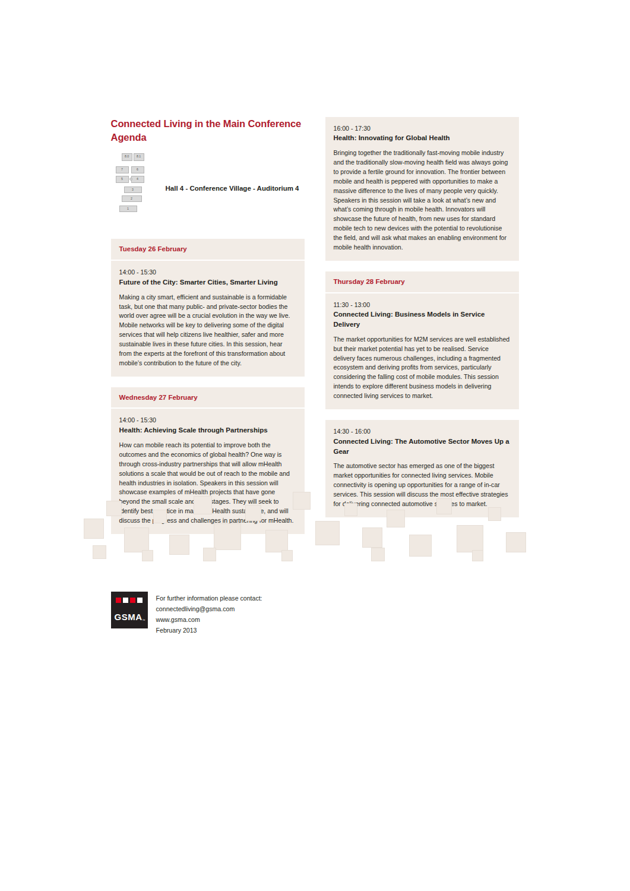Connected Living in the Main Conference Agenda
8.0
8.1
7
6
5
4
3
2
1
Hall 4 - Conference Village - Auditorium 4
Tuesday 26 February
14:00 - 15:30
Future of the City: Smarter Cities, Smarter Living
Making a city smart, efficient and sustainable is a formidable task, but one that many public- and private-sector bodies the world over agree will be a crucial evolution in the way we live. Mobile networks will be key to delivering some of the digital services that will help citizens live healthier, safer and more sustainable lives in these future cities. In this session, hear from the experts at the forefront of this transformation about mobile’s contribution to the future of the city.
Wednesday 27 February
14:00 - 15:30
Health: Achieving Scale through Partnerships
How can mobile reach its potential to improve both the outcomes and the economics of global health? One way is through cross-industry partnerships that will allow mHealth solutions a scale that would be out of reach to the mobile and health industries in isolation. Speakers in this session will showcase examples of mHealth projects that have gone beyond the small scale and pilot stages. They will seek to identify best practice in making mHealth sustainable, and will discuss the progress and challenges in partnering for mHealth.
16:00 - 17:30
Health: Innovating for Global Health
Bringing together the traditionally fast-moving mobile industry and the traditionally slow-moving health field was always going to provide a fertile ground for innovation. The frontier between mobile and health is peppered with opportunities to make a massive difference to the lives of many people very quickly. Speakers in this session will take a look at what’s new and what’s coming through in mobile health. Innovators will showcase the future of health, from new uses for standard mobile tech to new devices with the potential to revolutionise the field, and will ask what makes an enabling environment for mobile health innovation.
Thursday 28 February
11:30 - 13:00
Connected Living: Business Models in Service Delivery
The market opportunities for M2M services are well established but their market potential has yet to be realised. Service delivery faces numerous challenges, including a fragmented ecosystem and deriving profits from services, particularly considering the falling cost of mobile modules. This session intends to explore different business models in delivering connected living services to market.
14:30 - 16:00
Connected Living: The Automotive Sector Moves Up a Gear
The automotive sector has emerged as one of the biggest market opportunities for connected living services. Mobile connectivity is opening up opportunities for a range of in-car services. This session will discuss the most effective strategies for delivering connected automotive services to market.
GSMA ™
For further information please contact:
connectedliving@gsma.com
www.gsma.com
February 2013